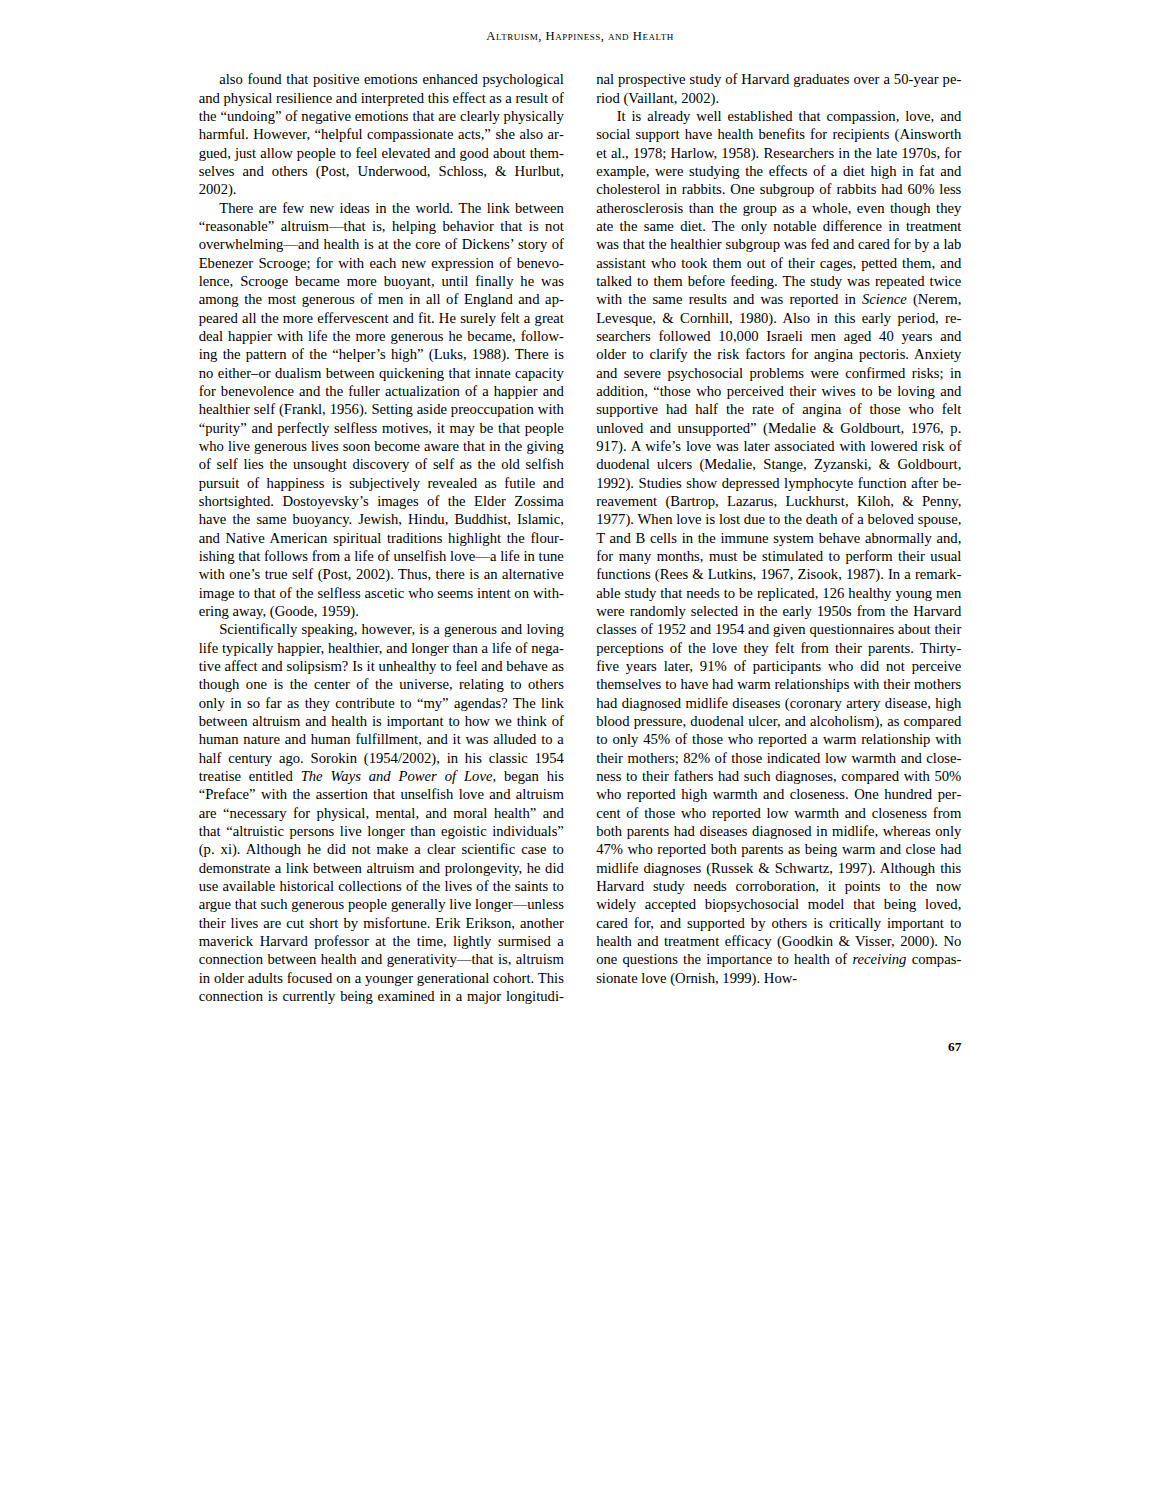Altruism, Happiness, and Health
also found that positive emotions enhanced psychological and physical resilience and interpreted this effect as a result of the “undoing” of negative emotions that are clearly physically harmful. However, “helpful compassionate acts,” she also argued, just allow people to feel elevated and good about themselves and others (Post, Underwood, Schloss, & Hurlbut, 2002).
There are few new ideas in the world. The link between “reasonable” altruism—that is, helping behavior that is not overwhelming—and health is at the core of Dickens’ story of Ebenezer Scrooge; for with each new expression of benevolence, Scrooge became more buoyant, until finally he was among the most generous of men in all of England and appeared all the more effervescent and fit. He surely felt a great deal happier with life the more generous he became, following the pattern of the “helper’s high” (Luks, 1988). There is no either–or dualism between quickening that innate capacity for benevolence and the fuller actualization of a happier and healthier self (Frankl, 1956). Setting aside preoccupation with “purity” and perfectly selfless motives, it may be that people who live generous lives soon become aware that in the giving of self lies the unsought discovery of self as the old selfish pursuit of happiness is subjectively revealed as futile and shortsighted. Dostoyevsky’s images of the Elder Zossima have the same buoyancy. Jewish, Hindu, Buddhist, Islamic, and Native American spiritual traditions highlight the flourishing that follows from a life of unselfish love—a life in tune with one’s true self (Post, 2002). Thus, there is an alternative image to that of the selfless ascetic who seems intent on withering away, (Goode, 1959).
Scientifically speaking, however, is a generous and loving life typically happier, healthier, and longer than a life of negative affect and solipsism? Is it unhealthy to feel and behave as though one is the center of the universe, relating to others only in so far as they contribute to “my” agendas? The link between altruism and health is important to how we think of human nature and human fulfillment, and it was alluded to a half century ago. Sorokin (1954/2002), in his classic 1954 treatise entitled The Ways and Power of Love, began his “Preface” with the assertion that unselfish love and altruism are “necessary for physical, mental, and moral health” and that “altruistic persons live longer than egoistic individuals” (p. xi). Although he did not make a clear scientific case to demonstrate a link between altruism and prolongevity, he did use available historical collections of the lives of the saints to argue that such generous people generally live longer—unless their lives are cut short by misfortune. Erik Erikson, another maverick Harvard professor at the time, lightly surmised a connection between health and generativity—that is, altruism in older adults focused on a younger generational cohort. This connection is currently being examined in a major longitudinal prospective study of Harvard graduates over a 50-year period (Vaillant, 2002).
It is already well established that compassion, love, and social support have health benefits for recipients (Ainsworth et al., 1978; Harlow, 1958). Researchers in the late 1970s, for example, were studying the effects of a diet high in fat and cholesterol in rabbits. One subgroup of rabbits had 60% less atherosclerosis than the group as a whole, even though they ate the same diet. The only notable difference in treatment was that the healthier subgroup was fed and cared for by a lab assistant who took them out of their cages, petted them, and talked to them before feeding. The study was repeated twice with the same results and was reported in Science (Nerem, Levesque, & Cornhill, 1980). Also in this early period, researchers followed 10,000 Israeli men aged 40 years and older to clarify the risk factors for angina pectoris. Anxiety and severe psychosocial problems were confirmed risks; in addition, “those who perceived their wives to be loving and supportive had half the rate of angina of those who felt unloved and unsupported” (Medalie & Goldbourt, 1976, p. 917). A wife’s love was later associated with lowered risk of duodenal ulcers (Medalie, Stange, Zyzanski, & Goldbourt, 1992). Studies show depressed lymphocyte function after bereavement (Bartrop, Lazarus, Luckhurst, Kiloh, & Penny, 1977). When love is lost due to the death of a beloved spouse, T and B cells in the immune system behave abnormally and, for many months, must be stimulated to perform their usual functions (Rees & Lutkins, 1967, Zisook, 1987). In a remarkable study that needs to be replicated, 126 healthy young men were randomly selected in the early 1950s from the Harvard classes of 1952 and 1954 and given questionnaires about their perceptions of the love they felt from their parents. Thirty-five years later, 91% of participants who did not perceive themselves to have had warm relationships with their mothers had diagnosed midlife diseases (coronary artery disease, high blood pressure, duodenal ulcer, and alcoholism), as compared to only 45% of those who reported a warm relationship with their mothers; 82% of those indicated low warmth and closeness to their fathers had such diagnoses, compared with 50% who reported high warmth and closeness. One hundred percent of those who reported low warmth and closeness from both parents had diseases diagnosed in midlife, whereas only 47% who reported both parents as being warm and close had midlife diagnoses (Russek & Schwartz, 1997). Although this Harvard study needs corroboration, it points to the now widely accepted biopsychosocial model that being loved, cared for, and supported by others is critically important to health and treatment efficacy (Goodkin & Visser, 2000). No one questions the importance to health of receiving compassionate love (Ornish, 1999). How-
67